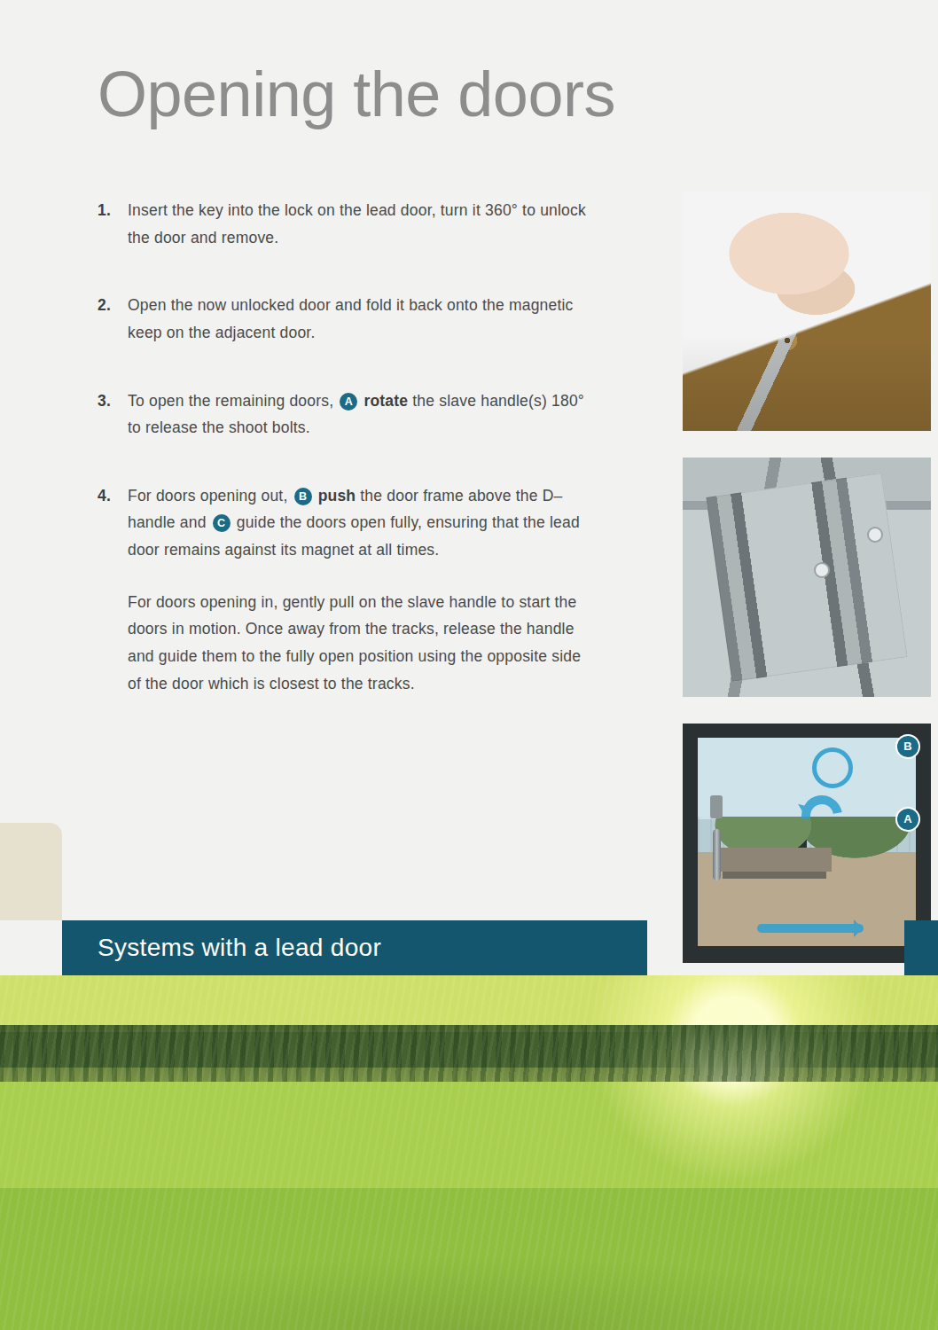Opening the doors
1.
Insert the key into the lock on the lead door, turn it 360° to unlock the door and remove.
2.
Open the now unlocked door and fold it back onto the magnetic keep on the adjacent door.
3.
To open the remaining doors, A rotate the slave handle(s) 180° to release the shoot bolts.
4.
For doors opening out, B push the door frame above the D–handle and C guide the doors open fully, ensuring that the lead door remains against its magnet at all times.
For doors opening in, gently pull on the slave handle to start the doors in motion. Once away from the tracks, release the handle and guide them to the fully open position using the opposite side of the door which is closest to the tracks.
B
A
Systems with a lead door